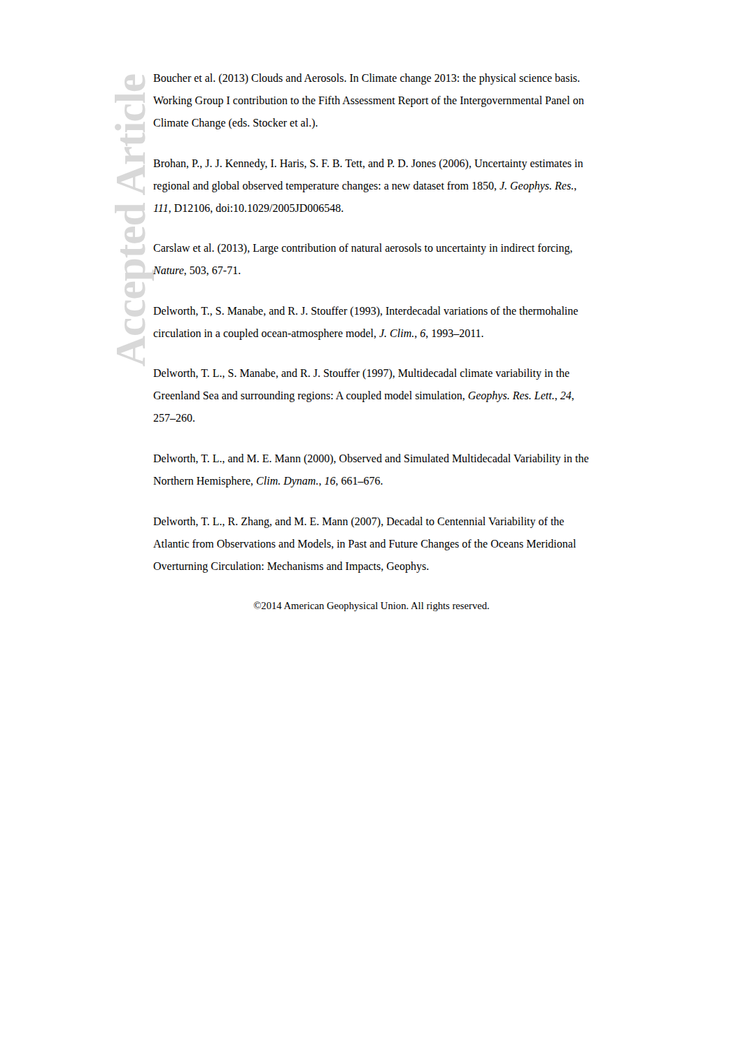Accepted Article
Boucher et al. (2013) Clouds and Aerosols. In Climate change 2013: the physical science basis. Working Group I contribution to the Fifth Assessment Report of the Intergovernmental Panel on Climate Change (eds. Stocker et al.).
Brohan, P., J. J. Kennedy, I. Haris, S. F. B. Tett, and P. D. Jones (2006), Uncertainty estimates in regional and global observed temperature changes: a new dataset from 1850, J. Geophys. Res., 111, D12106, doi:10.1029/2005JD006548.
Carslaw et al. (2013), Large contribution of natural aerosols to uncertainty in indirect forcing, Nature, 503, 67-71.
Delworth, T., S. Manabe, and R. J. Stouffer (1993), Interdecadal variations of the thermohaline circulation in a coupled ocean-atmosphere model, J. Clim., 6, 1993–2011.
Delworth, T. L., S. Manabe, and R. J. Stouffer (1997), Multidecadal climate variability in the Greenland Sea and surrounding regions: A coupled model simulation, Geophys. Res. Lett., 24, 257–260.
Delworth, T. L., and M. E. Mann (2000), Observed and Simulated Multidecadal Variability in the Northern Hemisphere, Clim. Dynam., 16, 661–676.
Delworth, T. L., R. Zhang, and M. E. Mann (2007), Decadal to Centennial Variability of the Atlantic from Observations and Models, in Past and Future Changes of the Oceans Meridional Overturning Circulation: Mechanisms and Impacts, Geophys.
©2014 American Geophysical Union. All rights reserved.